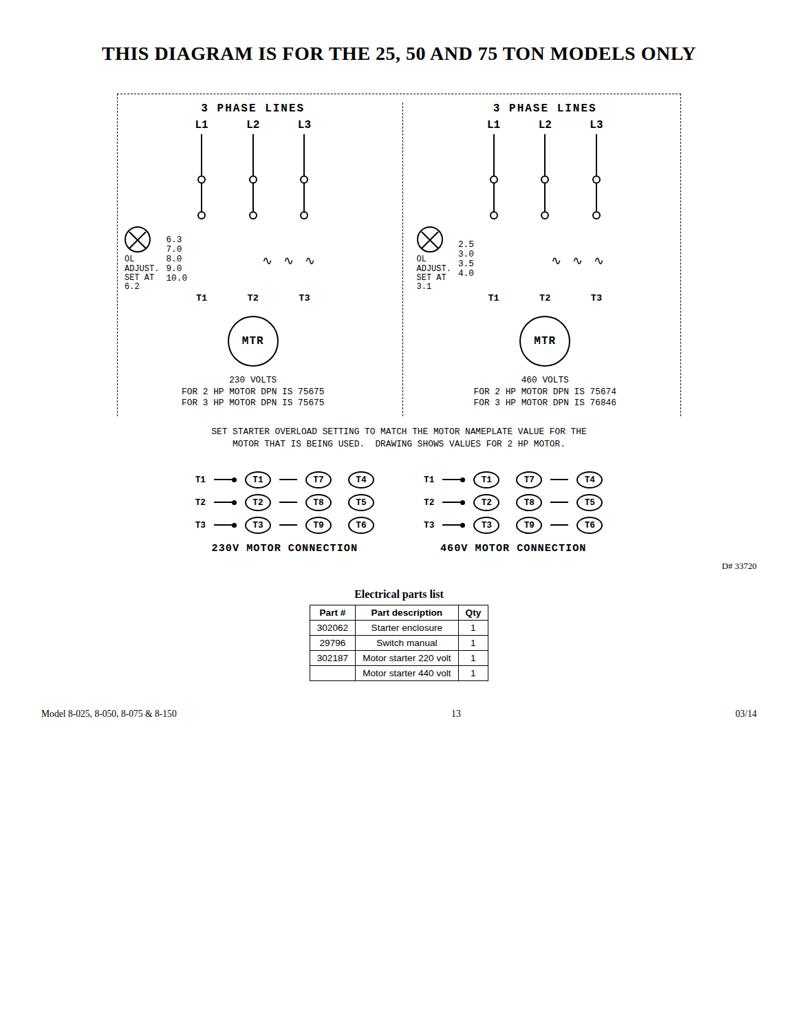THIS DIAGRAM IS FOR THE 25, 50 AND 75 TON MODELS ONLY
3 PHASE LINES
L1 L2 L3
OL
ADJUST.
SET AT
6.2
6.3
7.0
8.0
9.0
10.0
∿ ∿ ∿
T1 T2 T3
MTR
230 VOLTS
FOR 2 HP MOTOR DPN IS 75675
FOR 3 HP MOTOR DPN IS 75675
3 PHASE LINES
L1 L2 L3
OL
ADJUST.
SET AT
3.1
2.5
3.0
3.5
4.0
∿ ∿ ∿
T1 T2 T3
MTR
460 VOLTS
FOR 2 HP MOTOR DPN IS 75674
FOR 3 HP MOTOR DPN IS 76846
SET STARTER OVERLOAD SETTING TO MATCH THE MOTOR NAMEPLATE VALUE FOR THE
MOTOR THAT IS BEING USED. DRAWING SHOWS VALUES FOR 2 HP MOTOR.
| T1 | | T1 | | T7 | | T4 |
| T2 | | T2 | | T8 | | T5 |
| T3 | | T3 | | T9 | | T6 |
230V MOTOR CONNECTION
| T1 | | T1 | | T7 | | T4 |
| T2 | | T2 | | T8 | | T5 |
| T3 | | T3 | | T9 | | T6 |
460V MOTOR CONNECTION
D# 33720
Electrical parts list
| Part # | Part description | Qty |
| --- | --- | --- |
| 302062 | Starter enclosure | 1 |
| 29796 | Switch manual | 1 |
| 302187 | Motor starter 220 volt | 1 |
| | Motor starter 440 volt | 1 |
Model 8-025, 8-050, 8-075 & 8-150
13
03/14